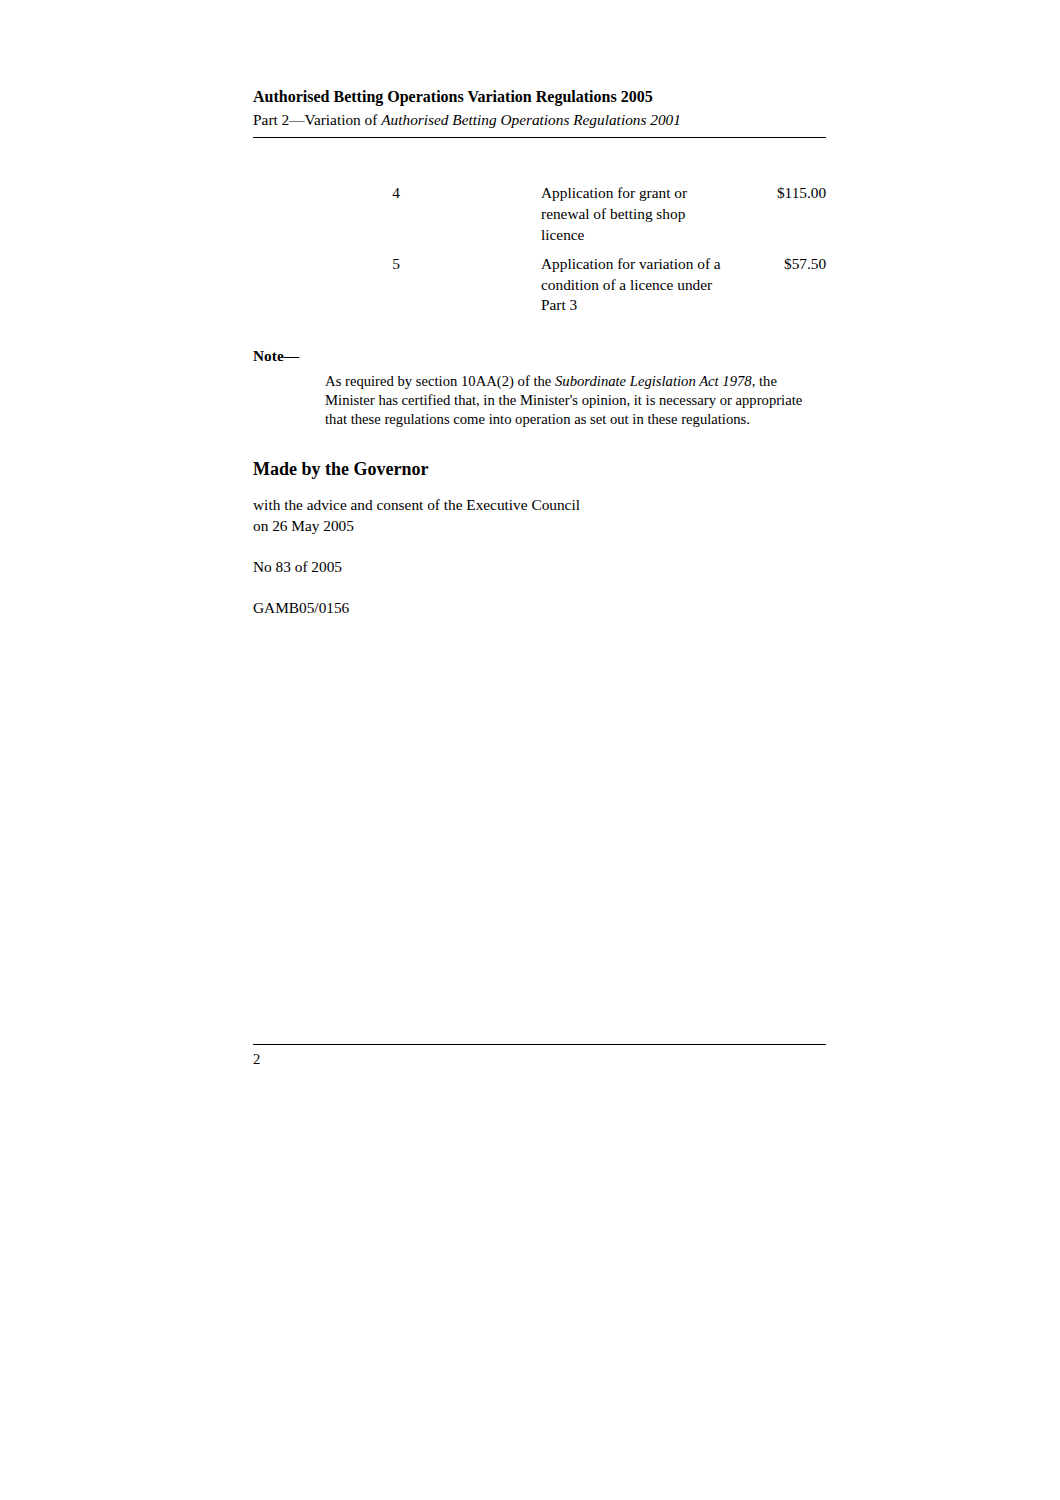Authorised Betting Operations Variation Regulations 2005
Part 2—Variation of Authorised Betting Operations Regulations 2001
| 4 | Application for grant or renewal of betting shop licence | $115.00 |
| 5 | Application for variation of a condition of a licence under Part 3 | $57.50 |
Note—
As required by section 10AA(2) of the Subordinate Legislation Act 1978, the Minister has certified that, in the Minister's opinion, it is necessary or appropriate that these regulations come into operation as set out in these regulations.
Made by the Governor
with the advice and consent of the Executive Council
on 26 May 2005
No 83 of 2005
GAMB05/0156
2